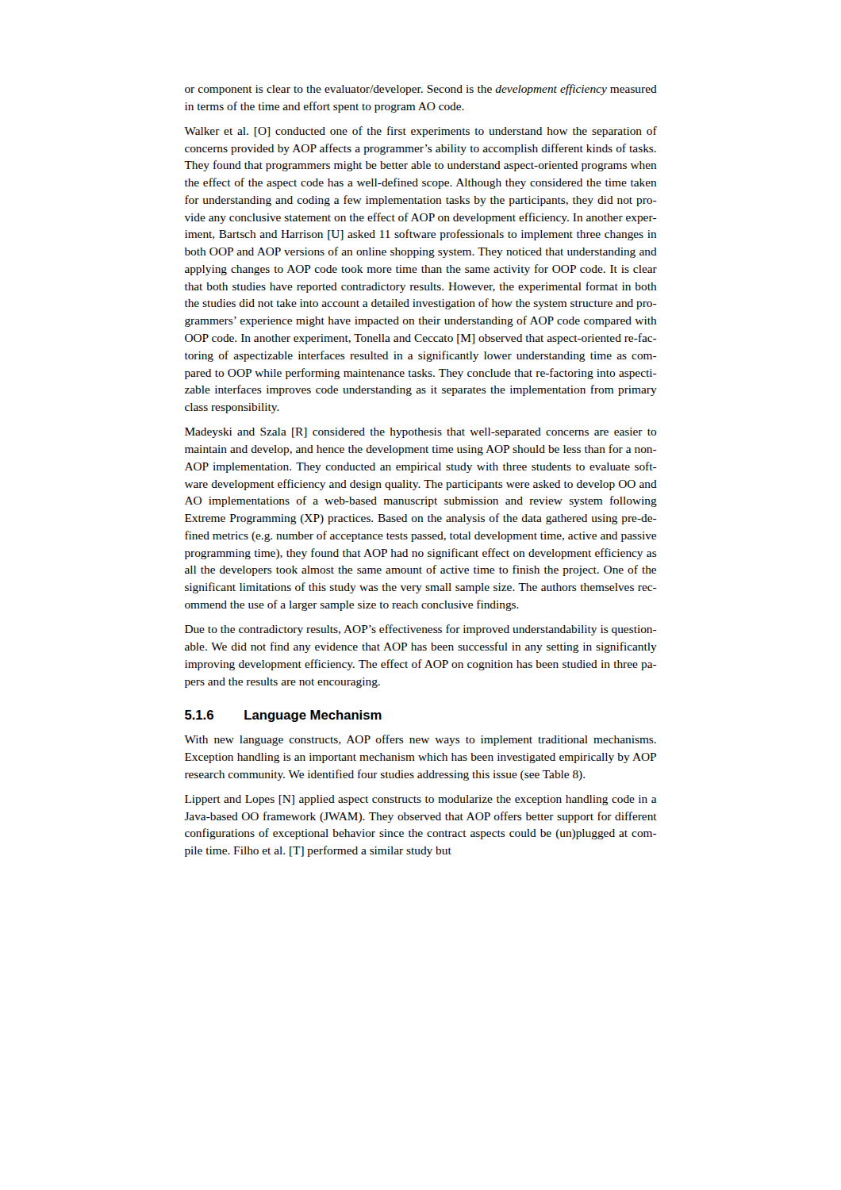or component is clear to the evaluator/developer. Second is the development efficiency measured in terms of the time and effort spent to program AO code.
Walker et al. [O] conducted one of the first experiments to understand how the separation of concerns provided by AOP affects a programmer’s ability to accomplish different kinds of tasks. They found that programmers might be better able to understand aspect-oriented programs when the effect of the aspect code has a well-defined scope. Although they considered the time taken for understanding and coding a few implementation tasks by the participants, they did not provide any conclusive statement on the effect of AOP on development efficiency. In another experiment, Bartsch and Harrison [U] asked 11 software professionals to implement three changes in both OOP and AOP versions of an online shopping system. They noticed that understanding and applying changes to AOP code took more time than the same activity for OOP code. It is clear that both studies have reported contradictory results. However, the experimental format in both the studies did not take into account a detailed investigation of how the system structure and programmers’ experience might have impacted on their understanding of AOP code compared with OOP code. In another experiment, Tonella and Ceccato [M] observed that aspect-oriented re-factoring of aspectizable interfaces resulted in a significantly lower understanding time as compared to OOP while performing maintenance tasks. They conclude that re-factoring into aspectizable interfaces improves code understanding as it separates the implementation from primary class responsibility.
Madeyski and Szala [R] considered the hypothesis that well-separated concerns are easier to maintain and develop, and hence the development time using AOP should be less than for a non-AOP implementation. They conducted an empirical study with three students to evaluate software development efficiency and design quality. The participants were asked to develop OO and AO implementations of a web-based manuscript submission and review system following Extreme Programming (XP) practices. Based on the analysis of the data gathered using pre-defined metrics (e.g. number of acceptance tests passed, total development time, active and passive programming time), they found that AOP had no significant effect on development efficiency as all the developers took almost the same amount of active time to finish the project. One of the significant limitations of this study was the very small sample size. The authors themselves recommend the use of a larger sample size to reach conclusive findings.
Due to the contradictory results, AOP’s effectiveness for improved understandability is questionable. We did not find any evidence that AOP has been successful in any setting in significantly improving development efficiency. The effect of AOP on cognition has been studied in three papers and the results are not encouraging.
5.1.6 Language Mechanism
With new language constructs, AOP offers new ways to implement traditional mechanisms. Exception handling is an important mechanism which has been investigated empirically by AOP research community. We identified four studies addressing this issue (see Table 8).
Lippert and Lopes [N] applied aspect constructs to modularize the exception handling code in a Java-based OO framework (JWAM). They observed that AOP offers better support for different configurations of exceptional behavior since the contract aspects could be (un)plugged at compile time. Filho et al. [T] performed a similar study but